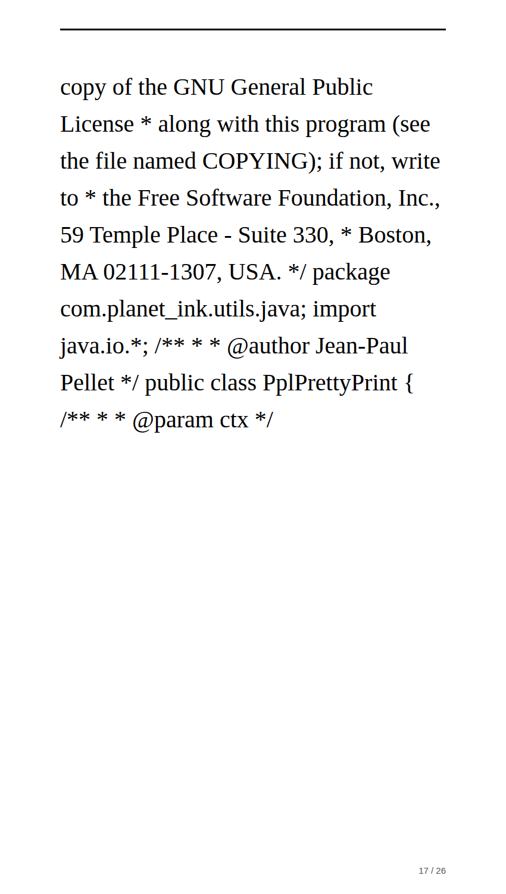copy of the GNU General Public License * along with this program (see the file named COPYING); if not, write to * the Free Software Foundation, Inc., 59 Temple Place - Suite 330, * Boston, MA 02111-1307, USA. */ package com.planet_ink.utils.java; import java.io.*; /** * * @author Jean-Paul Pellet */ public class PplPrettyPrint { /** * * @param ctx */
17 / 26